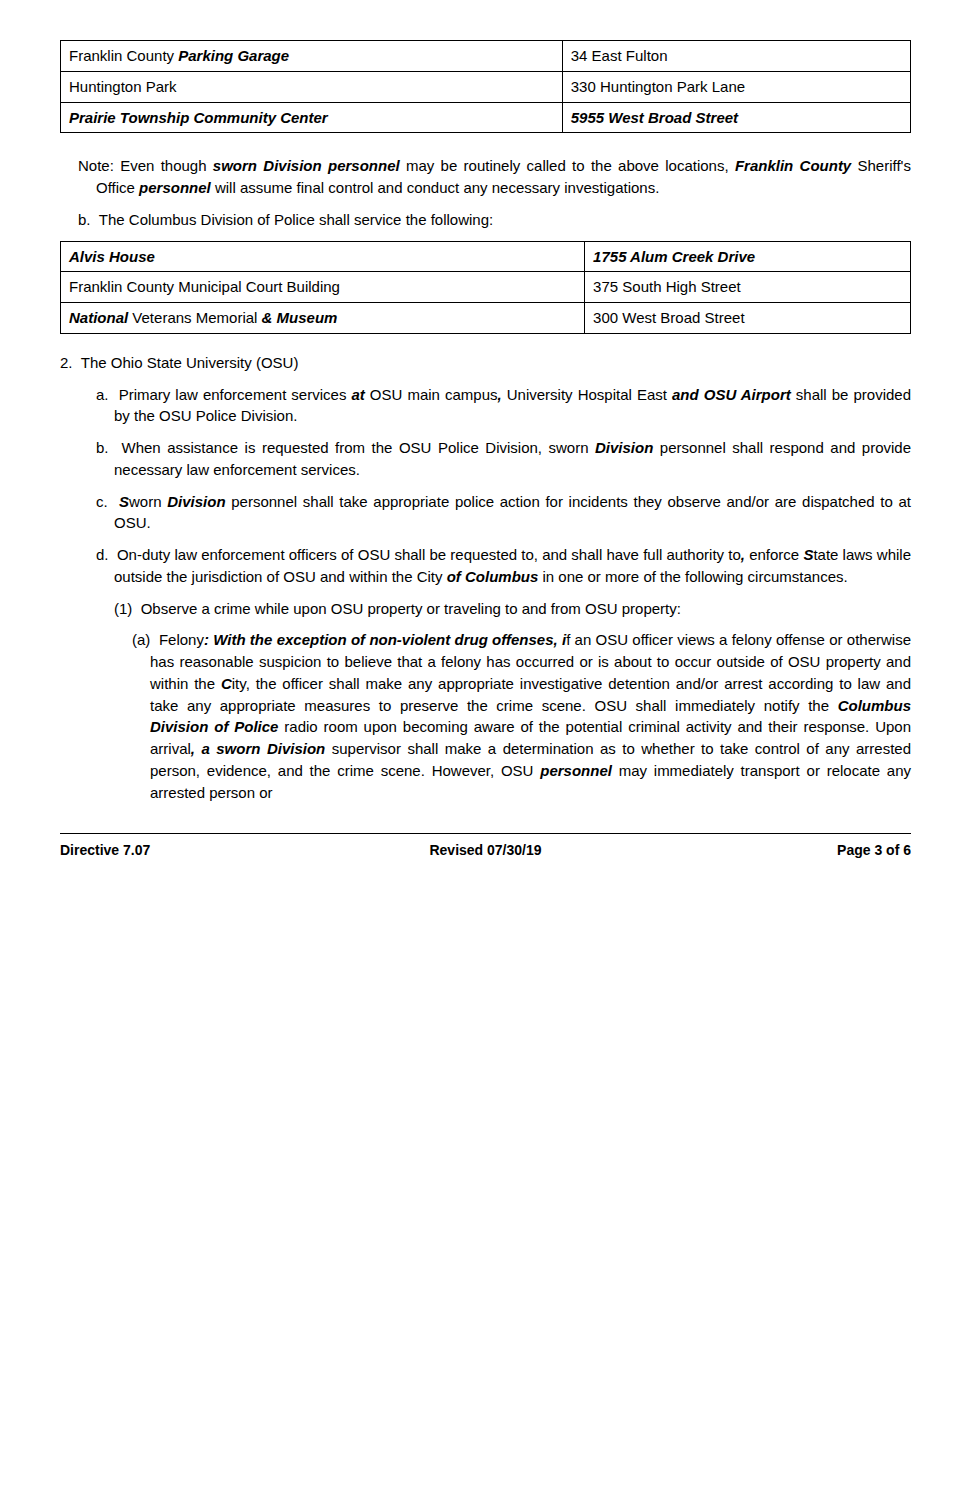| Franklin County Parking Garage | 34 East Fulton |
| Huntington Park | 330 Huntington Park Lane |
| Prairie Township Community Center | 5955 West Broad Street |
Note: Even though sworn Division personnel may be routinely called to the above locations, Franklin County Sheriff's Office personnel will assume final control and conduct any necessary investigations.
b. The Columbus Division of Police shall service the following:
| Alvis House | 1755 Alum Creek Drive |
| Franklin County Municipal Court Building | 375 South High Street |
| National Veterans Memorial & Museum | 300 West Broad Street |
2. The Ohio State University (OSU)
a. Primary law enforcement services at OSU main campus, University Hospital East and OSU Airport shall be provided by the OSU Police Division.
b. When assistance is requested from the OSU Police Division, sworn Division personnel shall respond and provide necessary law enforcement services.
c. Sworn Division personnel shall take appropriate police action for incidents they observe and/or are dispatched to at OSU.
d. On-duty law enforcement officers of OSU shall be requested to, and shall have full authority to, enforce State laws while outside the jurisdiction of OSU and within the City of Columbus in one or more of the following circumstances.
(1) Observe a crime while upon OSU property or traveling to and from OSU property:
(a) Felony: With the exception of non-violent drug offenses, if an OSU officer views a felony offense or otherwise has reasonable suspicion to believe that a felony has occurred or is about to occur outside of OSU property and within the City, the officer shall make any appropriate investigative detention and/or arrest according to law and take any appropriate measures to preserve the crime scene. OSU shall immediately notify the Columbus Division of Police radio room upon becoming aware of the potential criminal activity and their response. Upon arrival, a sworn Division supervisor shall make a determination as to whether to take control of any arrested person, evidence, and the crime scene. However, OSU personnel may immediately transport or relocate any arrested person or
Directive 7.07 Revised 07/30/19 Page 3 of 6